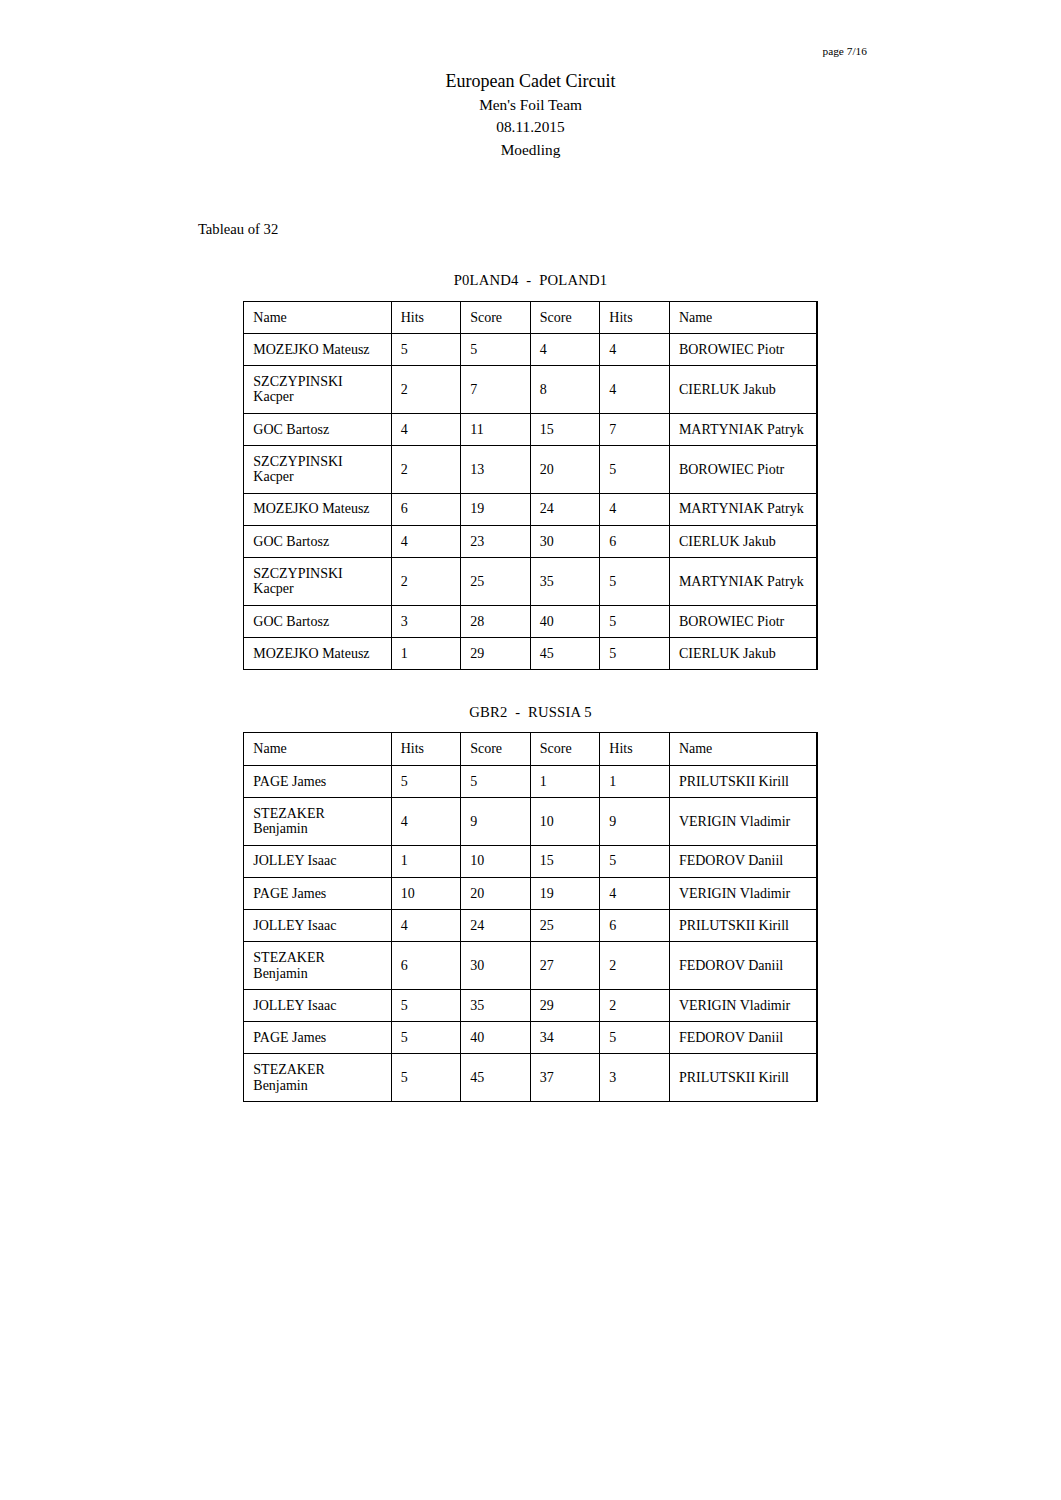page 7/16
European Cadet Circuit
Men's Foil Team
08.11.2015
Moedling
Tableau of 32
P0LAND4 - POLAND1
| Name | Hits | Score | Score | Hits | Name |
| --- | --- | --- | --- | --- | --- |
| MOZEJKO Mateusz | 5 | 5 | 4 | 4 | BOROWIEC Piotr |
| SZCZYPINSKI Kacper | 2 | 7 | 8 | 4 | CIERLUK Jakub |
| GOC Bartosz | 4 | 11 | 15 | 7 | MARTYNIAK Patryk |
| SZCZYPINSKI Kacper | 2 | 13 | 20 | 5 | BOROWIEC Piotr |
| MOZEJKO Mateusz | 6 | 19 | 24 | 4 | MARTYNIAK Patryk |
| GOC Bartosz | 4 | 23 | 30 | 6 | CIERLUK Jakub |
| SZCZYPINSKI Kacper | 2 | 25 | 35 | 5 | MARTYNIAK Patryk |
| GOC Bartosz | 3 | 28 | 40 | 5 | BOROWIEC Piotr |
| MOZEJKO Mateusz | 1 | 29 | 45 | 5 | CIERLUK Jakub |
GBR2 - RUSSIA 5
| Name | Hits | Score | Score | Hits | Name |
| --- | --- | --- | --- | --- | --- |
| PAGE James | 5 | 5 | 1 | 1 | PRILUTSKII Kirill |
| STEZAKER Benjamin | 4 | 9 | 10 | 9 | VERIGIN Vladimir |
| JOLLEY Isaac | 1 | 10 | 15 | 5 | FEDOROV Daniil |
| PAGE James | 10 | 20 | 19 | 4 | VERIGIN Vladimir |
| JOLLEY Isaac | 4 | 24 | 25 | 6 | PRILUTSKII Kirill |
| STEZAKER Benjamin | 6 | 30 | 27 | 2 | FEDOROV Daniil |
| JOLLEY Isaac | 5 | 35 | 29 | 2 | VERIGIN Vladimir |
| PAGE James | 5 | 40 | 34 | 5 | FEDOROV Daniil |
| STEZAKER Benjamin | 5 | 45 | 37 | 3 | PRILUTSKII Kirill |